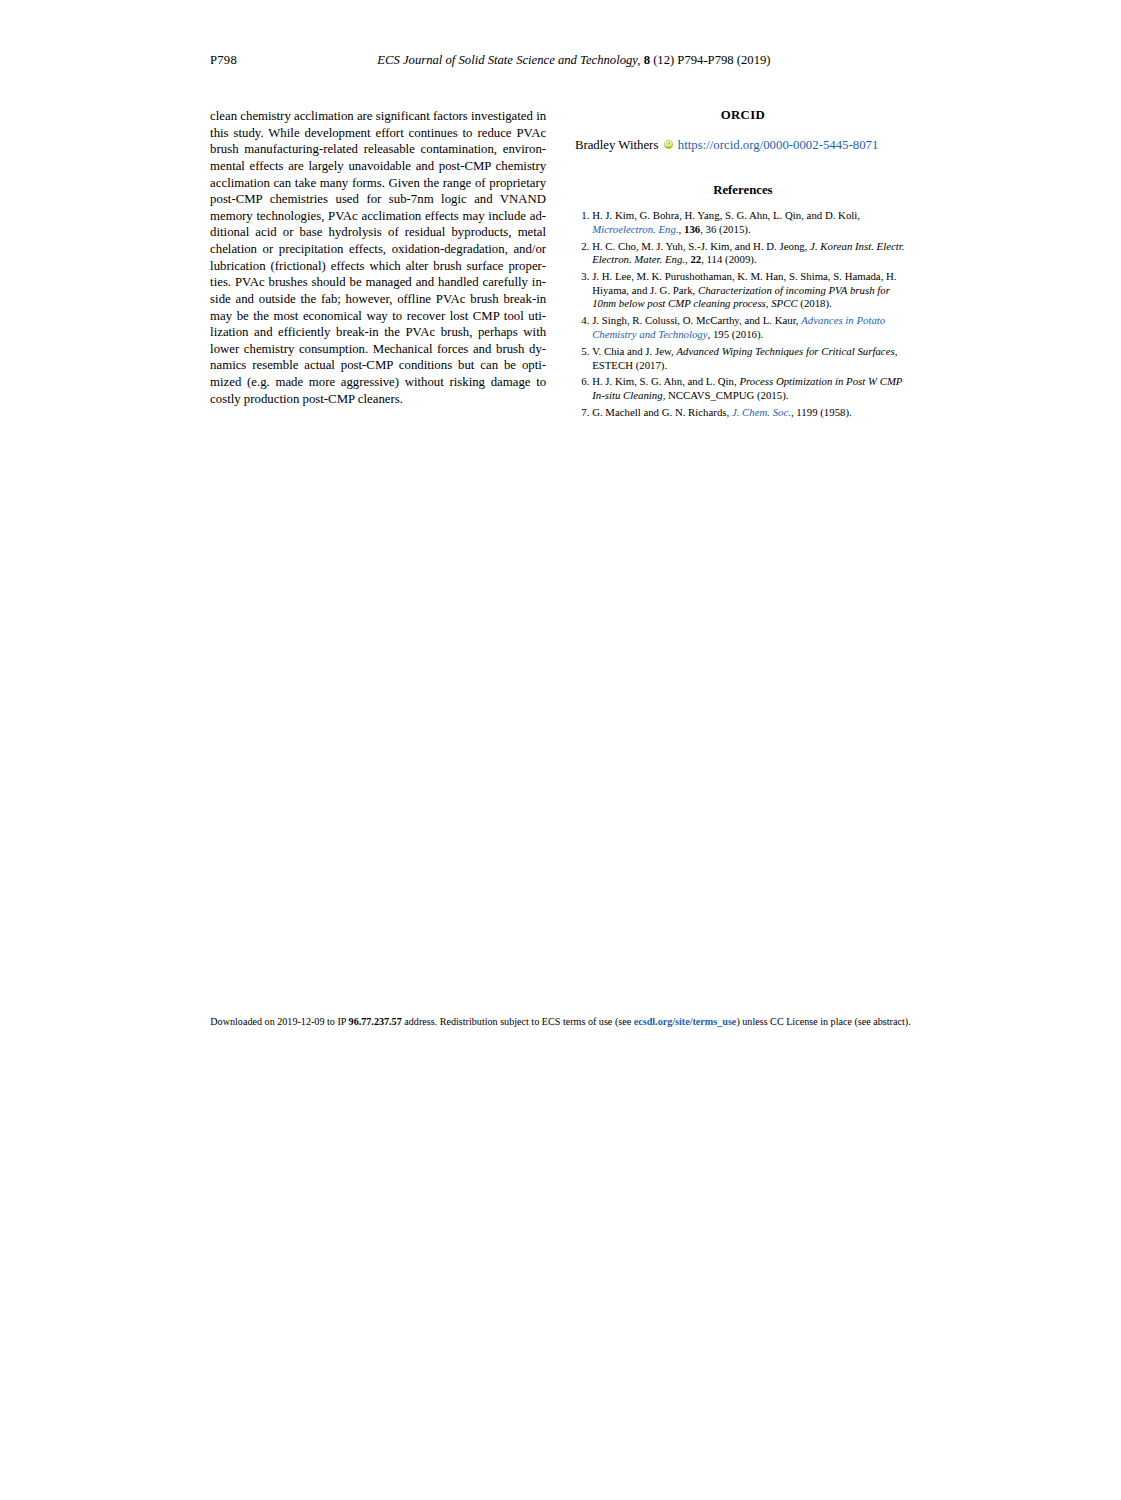P798
ECS Journal of Solid State Science and Technology, 8 (12) P794-P798 (2019)
clean chemistry acclimation are significant factors investigated in this study. While development effort continues to reduce PVAc brush manufacturing-related releasable contamination, environmental effects are largely unavoidable and post-CMP chemistry acclimation can take many forms. Given the range of proprietary post-CMP chemistries used for sub-7nm logic and VNAND memory technologies, PVAc acclimation effects may include additional acid or base hydrolysis of residual byproducts, metal chelation or precipitation effects, oxidation-degradation, and/or lubrication (frictional) effects which alter brush surface properties. PVAc brushes should be managed and handled carefully inside and outside the fab; however, offline PVAc brush break-in may be the most economical way to recover lost CMP tool utilization and efficiently break-in the PVAc brush, perhaps with lower chemistry consumption. Mechanical forces and brush dynamics resemble actual post-CMP conditions but can be optimized (e.g. made more aggressive) without risking damage to costly production post-CMP cleaners.
ORCID
Bradley Withers https://orcid.org/0000-0002-5445-8071
References
H. J. Kim, G. Bohra, H. Yang, S. G. Ahn, L. Qin, and D. Koli, Microelectron. Eng., 136, 36 (2015).
H. C. Cho, M. J. Yuh, S.-J. Kim, and H. D. Jeong, J. Korean Inst. Electr. Electron. Mater. Eng., 22, 114 (2009).
J. H. Lee, M. K. Purushothaman, K. M. Han, S. Shima, S. Hamada, H. Hiyama, and J. G. Park, Characterization of incoming PVA brush for 10nm below post CMP cleaning process, SPCC (2018).
J. Singh, R. Colussi, O. McCarthy, and L. Kaur, Advances in Potato Chemistry and Technology, 195 (2016).
V. Chia and J. Jew, Advanced Wiping Techniques for Critical Surfaces, ESTECH (2017).
H. J. Kim, S. G. Ahn, and L. Qin, Process Optimization in Post W CMP In-situ Cleaning, NCCAVS_CMPUG (2015).
G. Machell and G. N. Richards, J. Chem. Soc., 1199 (1958).
Downloaded on 2019-12-09 to IP 96.77.237.57 address. Redistribution subject to ECS terms of use (see ecsdl.org/site/terms_use) unless CC License in place (see abstract).